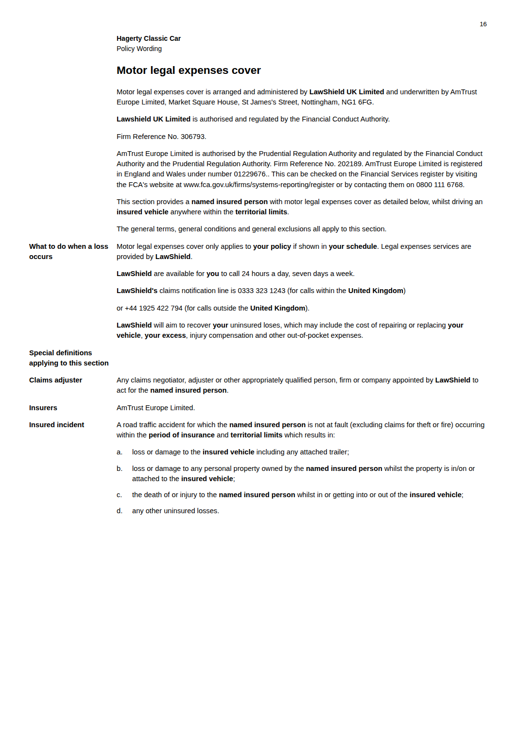16
Hagerty Classic Car
Policy Wording
Motor legal expenses cover
Motor legal expenses cover is arranged and administered by LawShield UK Limited and underwritten by AmTrust Europe Limited, Market Square House, St James's Street, Nottingham, NG1 6FG.
Lawshield UK Limited is authorised and regulated by the Financial Conduct Authority.
Firm Reference No. 306793.
AmTrust Europe Limited is authorised by the Prudential Regulation Authority and regulated by the Financial Conduct Authority and the Prudential Regulation Authority. Firm Reference No. 202189. AmTrust Europe Limited is registered in England and Wales under number 01229676.. This can be checked on the Financial Services register by visiting the FCA's website at www.fca.gov.uk/firms/systems-reporting/register or by contacting them on 0800 111 6768.
This section provides a named insured person with motor legal expenses cover as detailed below, whilst driving an insured vehicle anywhere within the territorial limits.
The general terms, general conditions and general exclusions all apply to this section.
What to do when a loss occurs
Motor legal expenses cover only applies to your policy if shown in your schedule. Legal expenses services are provided by LawShield.
LawShield are available for you to call 24 hours a day, seven days a week.
LawShield's claims notification line is 0333 323 1243 (for calls within the United Kingdom)
or +44 1925 422 794 (for calls outside the United Kingdom).
LawShield will aim to recover your uninsured loses, which may include the cost of repairing or replacing your vehicle, your excess, injury compensation and other out-of-pocket expenses.
Special definitions applying to this section
Claims adjuster
Any claims negotiator, adjuster or other appropriately qualified person, firm or company appointed by LawShield to act for the named insured person.
Insurers
AmTrust Europe Limited.
Insured incident
A road traffic accident for which the named insured person is not at fault (excluding claims for theft or fire) occurring within the period of insurance and territorial limits which results in:
loss or damage to the insured vehicle including any attached trailer;
loss or damage to any personal property owned by the named insured person whilst the property is in/on or attached to the insured vehicle;
the death of or injury to the named insured person whilst in or getting into or out of the insured vehicle;
any other uninsured losses.